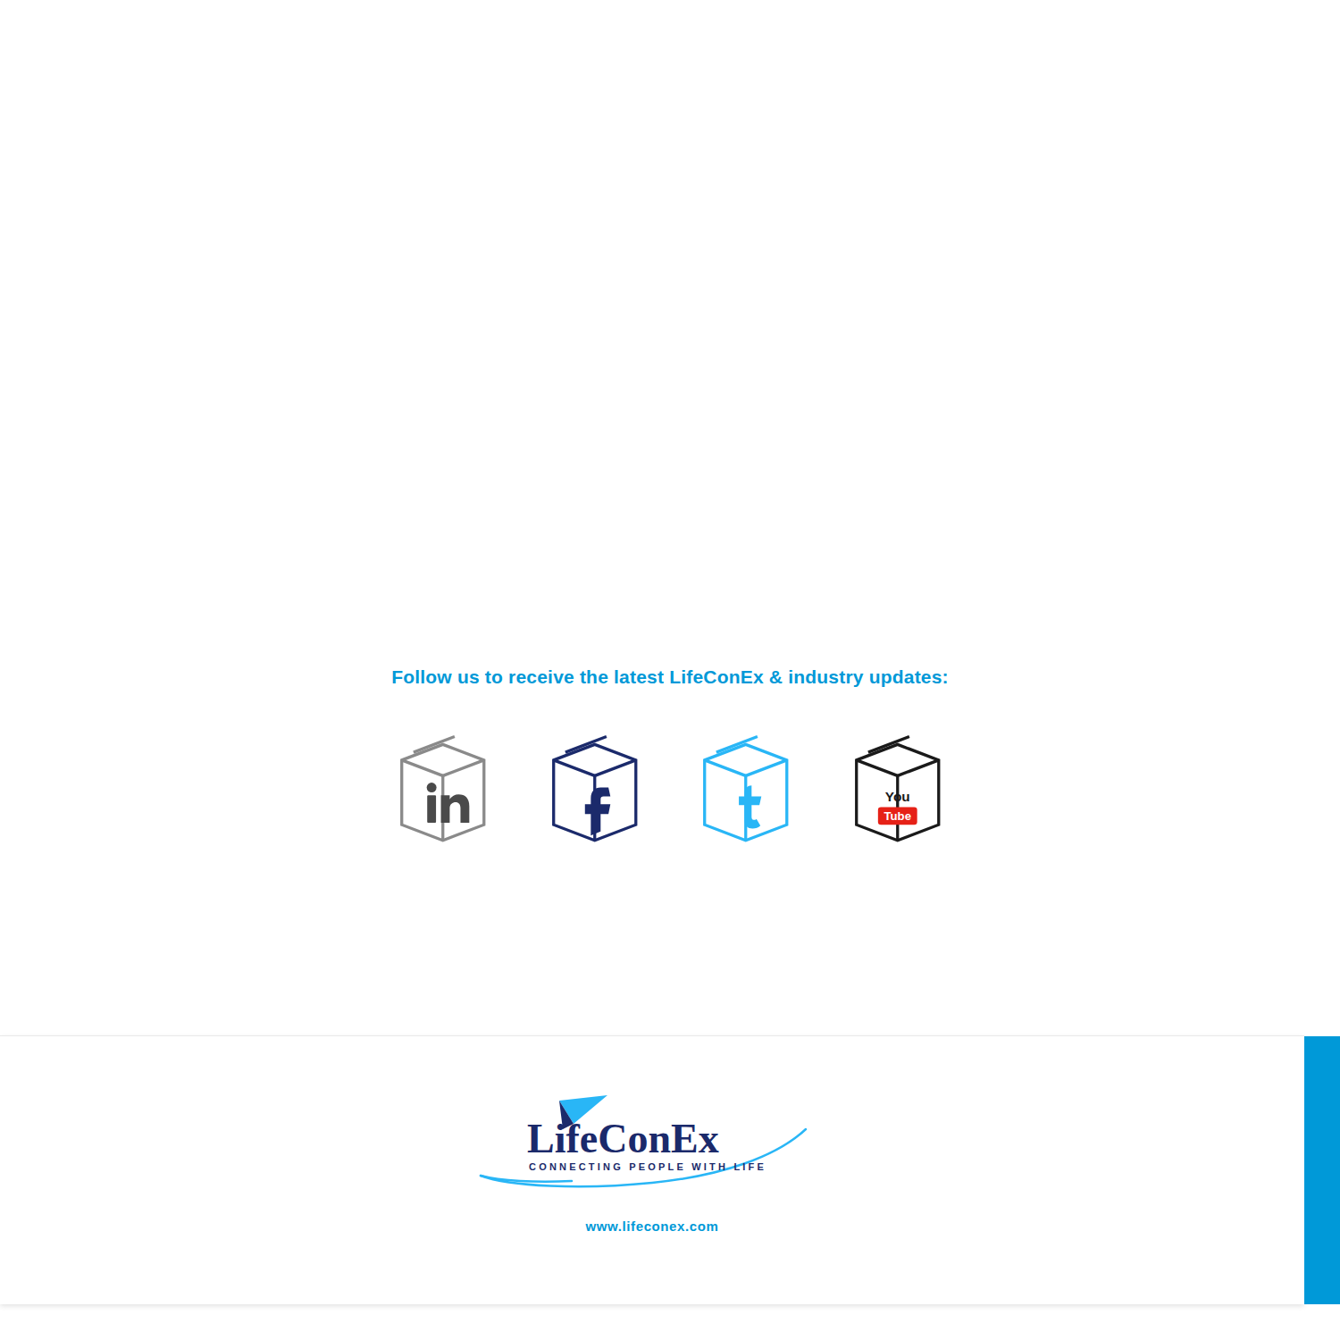Follow us to receive the latest LifeConEx & industry updates:
LinkedIn
Facebook
Twitter
You Tube YouTube
LifeConEx CONNECTING PEOPLE WITH LIFE
www.lifeconex.com